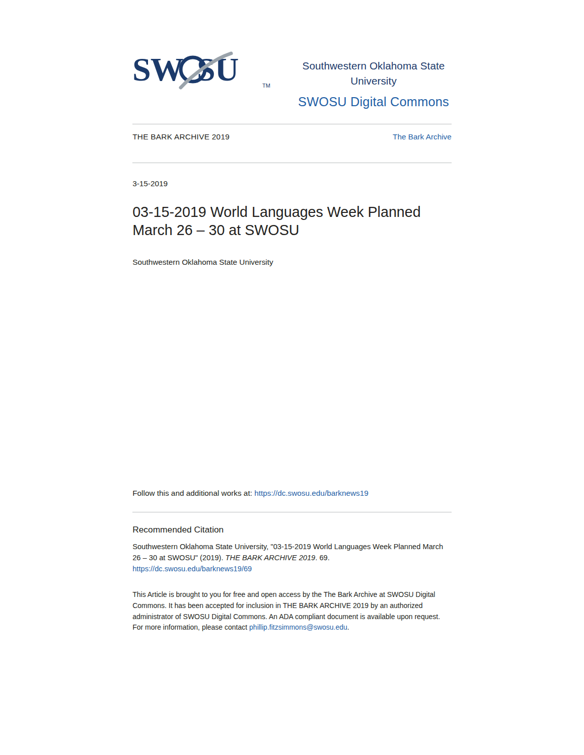SW SU TM
Southwestern Oklahoma State University
SWOSU Digital Commons
THE BARK ARCHIVE 2019
The Bark Archive
3-15-2019
03-15-2019 World Languages Week Planned March 26 – 30 at SWOSU
Southwestern Oklahoma State University
Follow this and additional works at: https://dc.swosu.edu/barknews19
Recommended Citation
Southwestern Oklahoma State University, "03-15-2019 World Languages Week Planned March 26 – 30 at SWOSU" (2019). THE BARK ARCHIVE 2019. 69.
https://dc.swosu.edu/barknews19/69
This Article is brought to you for free and open access by the The Bark Archive at SWOSU Digital Commons. It has been accepted for inclusion in THE BARK ARCHIVE 2019 by an authorized administrator of SWOSU Digital Commons. An ADA compliant document is available upon request. For more information, please contact phillip.fitzsimmons@swosu.edu.